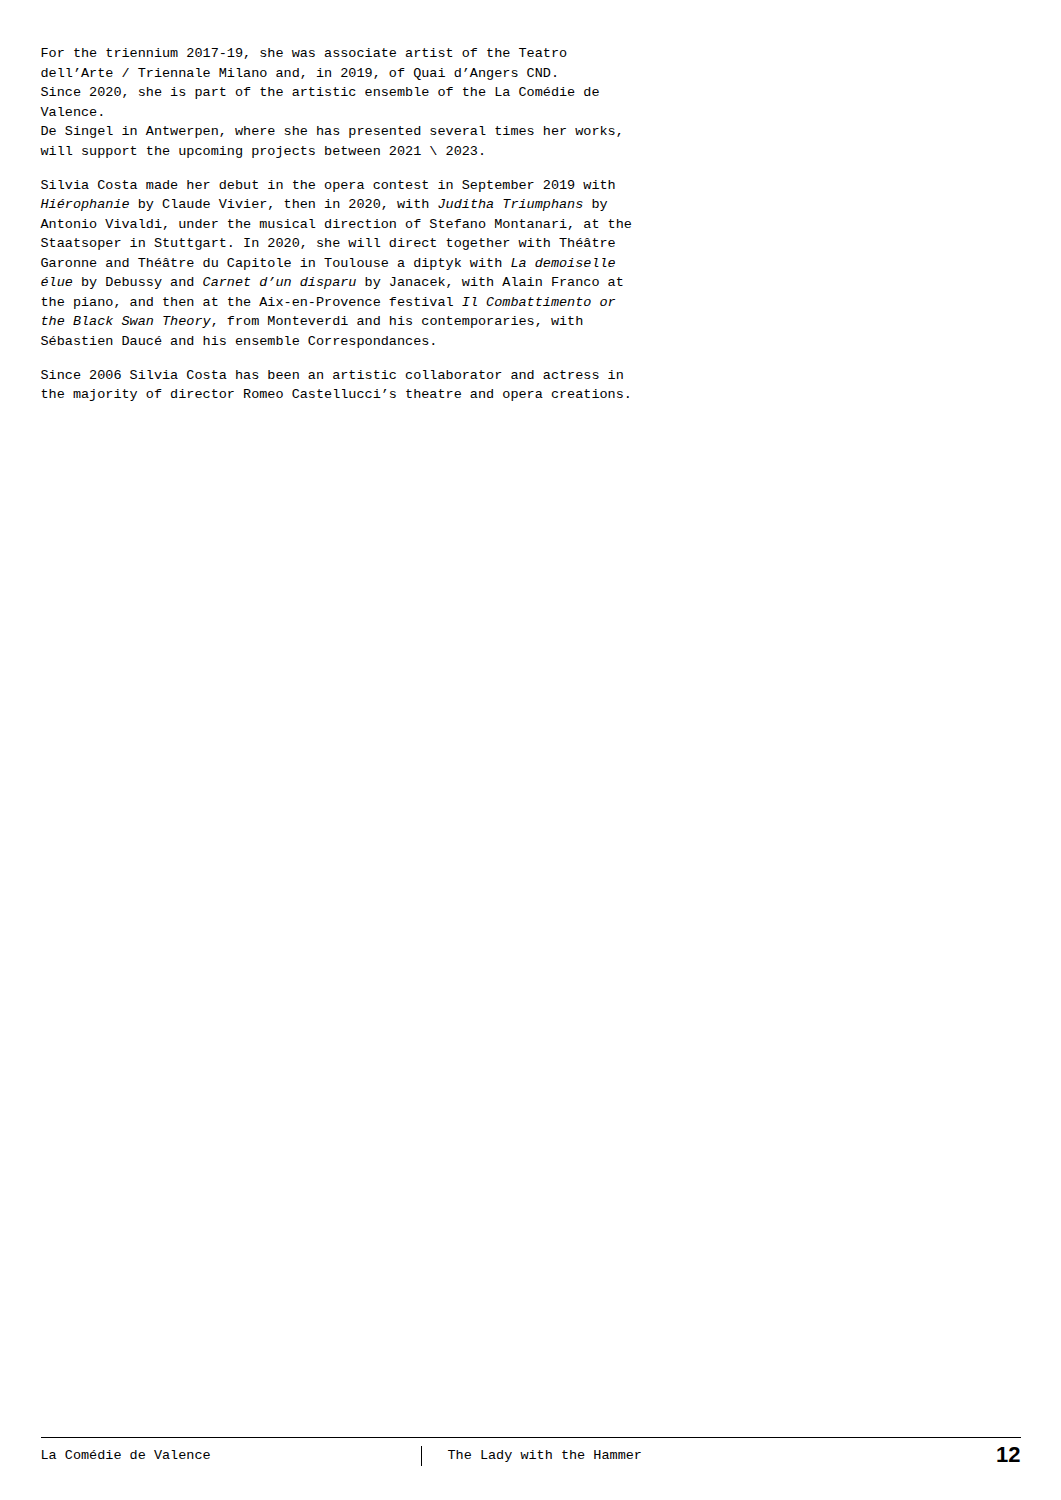For the triennium 2017-19, she was associate artist of the Teatro dell’Arte / Triennale Milano and, in 2019, of Quai d’Angers CND.
Since 2020, she is part of the artistic ensemble of the La Comédie de Valence.
De Singel in Antwerpen, where she has presented several times her works, will support the upcoming projects between 2021 \ 2023.
Silvia Costa made her debut in the opera contest in September 2019 with Hiérophanie by Claude Vivier, then in 2020, with Juditha Triumphans by Antonio Vivaldi, under the musical direction of Stefano Montanari, at the Staatsoper in Stuttgart. In 2020, she will direct together with Théâtre Garonne and Théâtre du Capitole in Toulouse a diptyk with La demoiselle élue by Debussy and Carnet d’un disparu by Janacek, with Alain Franco at the piano, and then at the Aix-en-Provence festival Il Combattimento or the Black Swan Theory, from Monteverdi and his contemporaries, with Sébastien Daucé and his ensemble Correspondances.
Since 2006 Silvia Costa has been an artistic collaborator and actress in the majority of director Romeo Castellucci’s theatre and opera creations.
La Comédie de Valence
The Lady with the Hammer
12